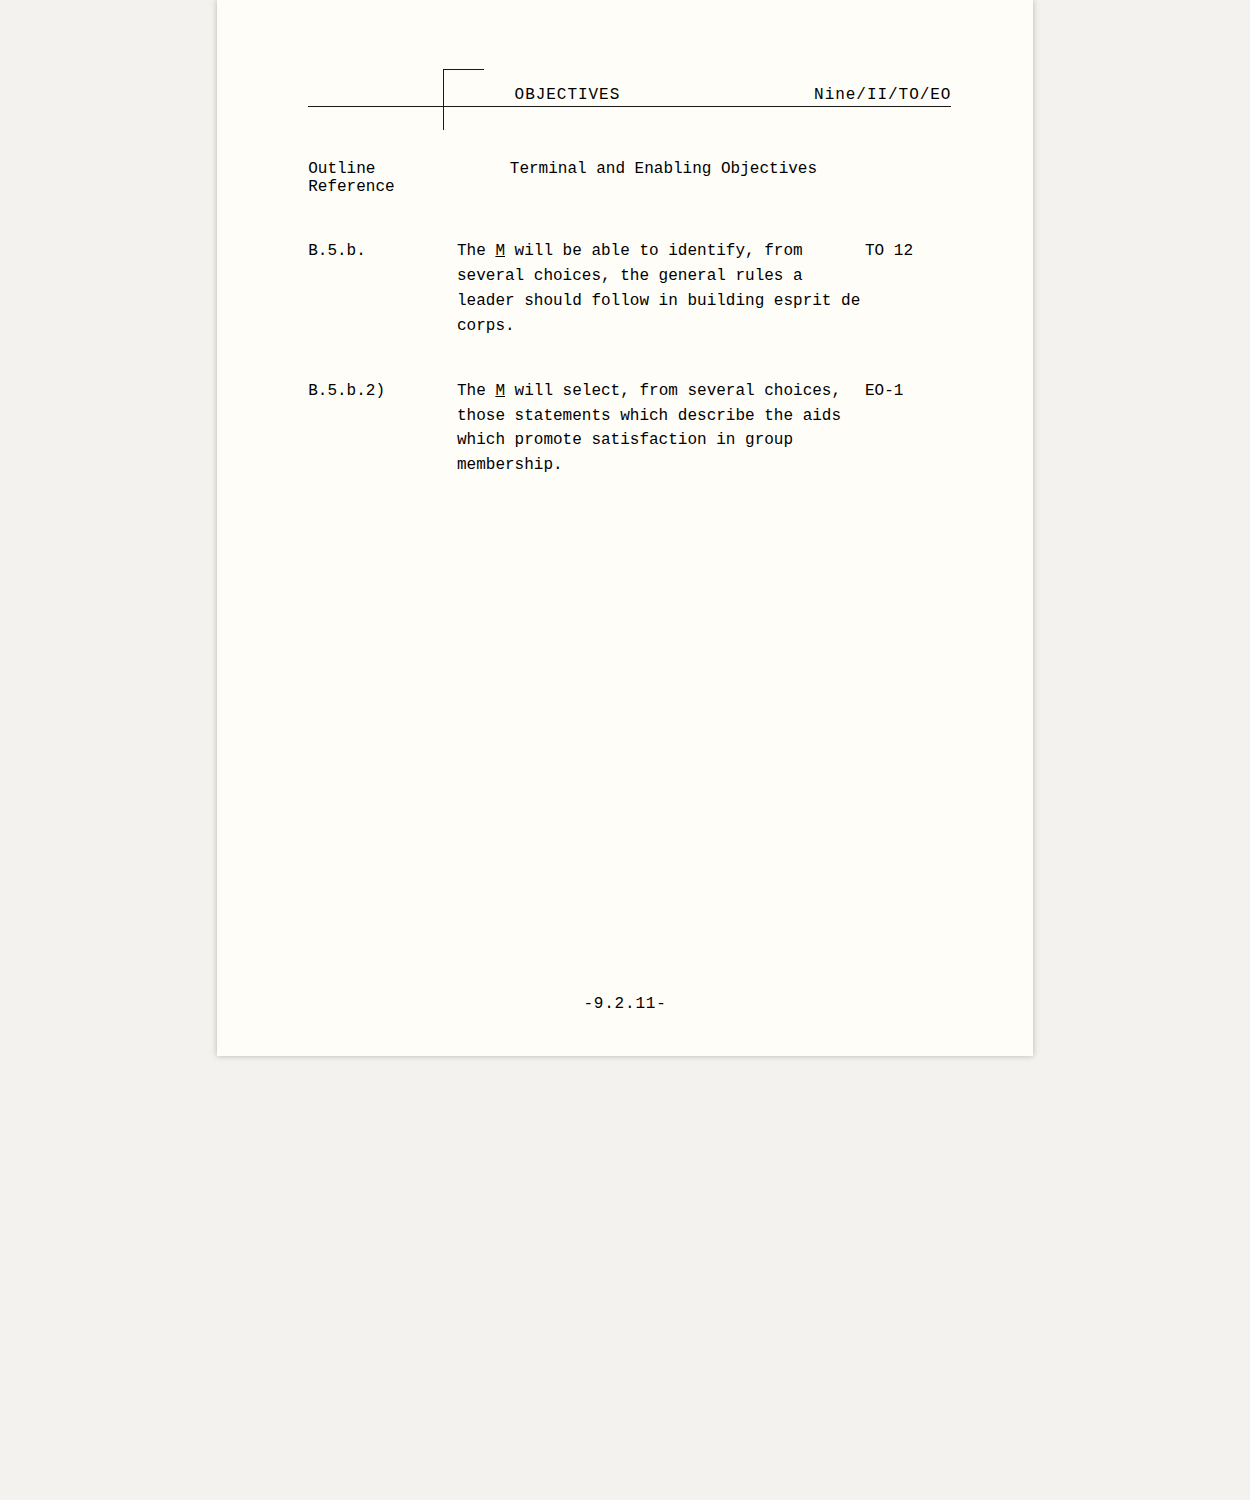OBJECTIVES
Nine/II/TO/EO
Outline
Reference
Terminal and Enabling Objectives
| B.5.b. | The M will be able to identify, from several choices, the general rules a leader should follow in building esprit de corps. | TO 12 |
| B.5.b.2) | The M will select, from several choices, those statements which describe the aids which promote satisfaction in group membership. | EO-1 |
-9.2.11-